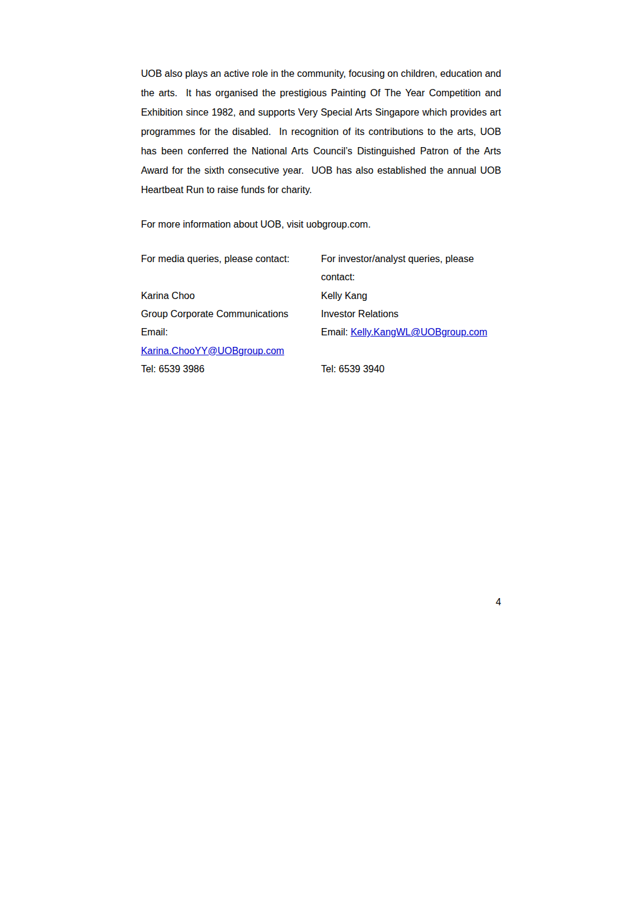UOB also plays an active role in the community, focusing on children, education and the arts. It has organised the prestigious Painting Of The Year Competition and Exhibition since 1982, and supports Very Special Arts Singapore which provides art programmes for the disabled. In recognition of its contributions to the arts, UOB has been conferred the National Arts Council’s Distinguished Patron of the Arts Award for the sixth consecutive year. UOB has also established the annual UOB Heartbeat Run to raise funds for charity.
For more information about UOB, visit uobgroup.com.
For media queries, please contact:
For investor/analyst queries, please contact:
Karina Choo
Kelly Kang
Group Corporate Communications
Investor Relations
Email: Karina.ChooYY@UOBgroup.com
Email: Kelly.KangWL@UOBgroup.com
Tel: 6539 3986
Tel: 6539 3940
4